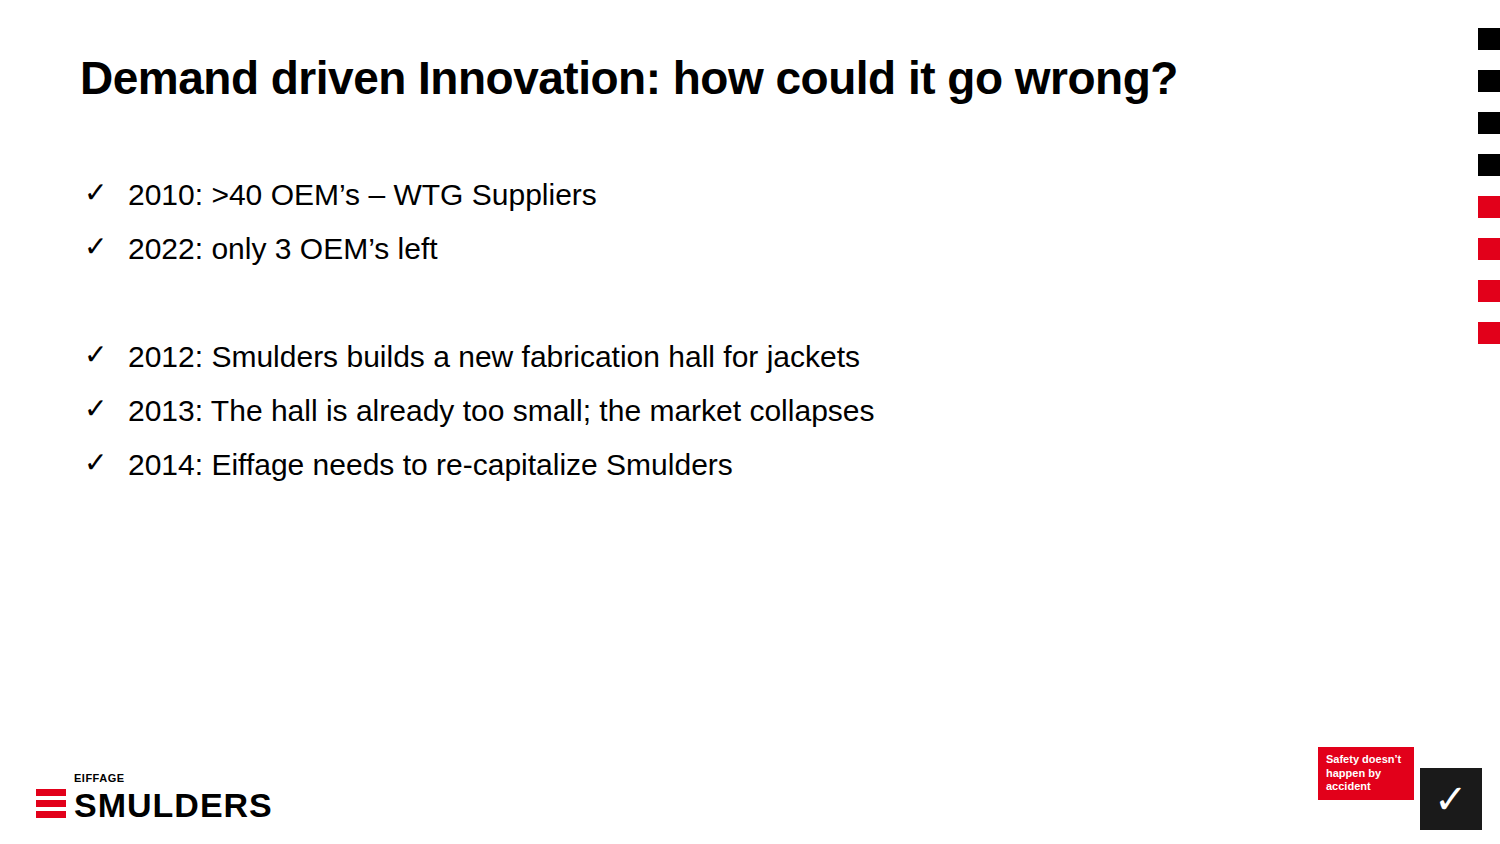Demand driven Innovation: how could it go wrong?
2010: >40 OEM’s – WTG Suppliers
2022: only 3 OEM’s left
2012: Smulders builds a new fabrication hall for jackets
2013: The hall is already too small; the market collapses
2014: Eiffage needs to re-capitalize Smulders
EIFFAGE
SMULDERS
Safety doesn’t happen by accident
✓